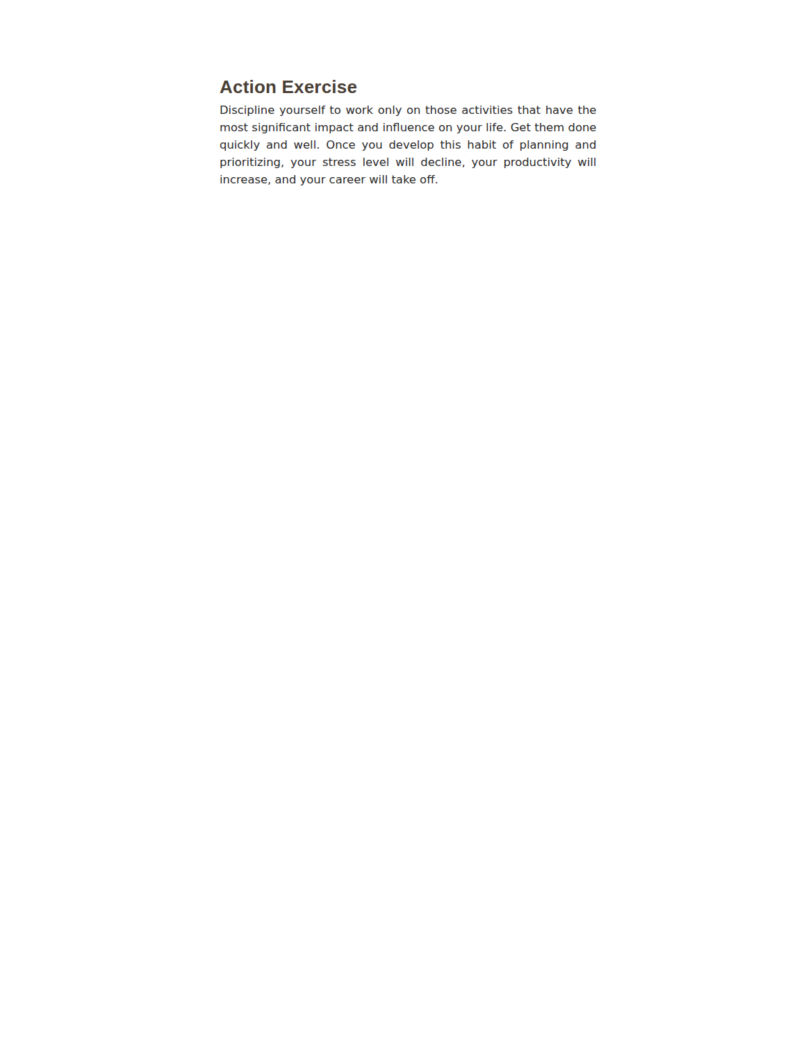Action Exercise
Discipline yourself to work only on those activities that have the most significant impact and influence on your life. Get them done quickly and well. Once you develop this habit of planning and prioritizing, your stress level will decline, your productivity will increase, and your career will take off.